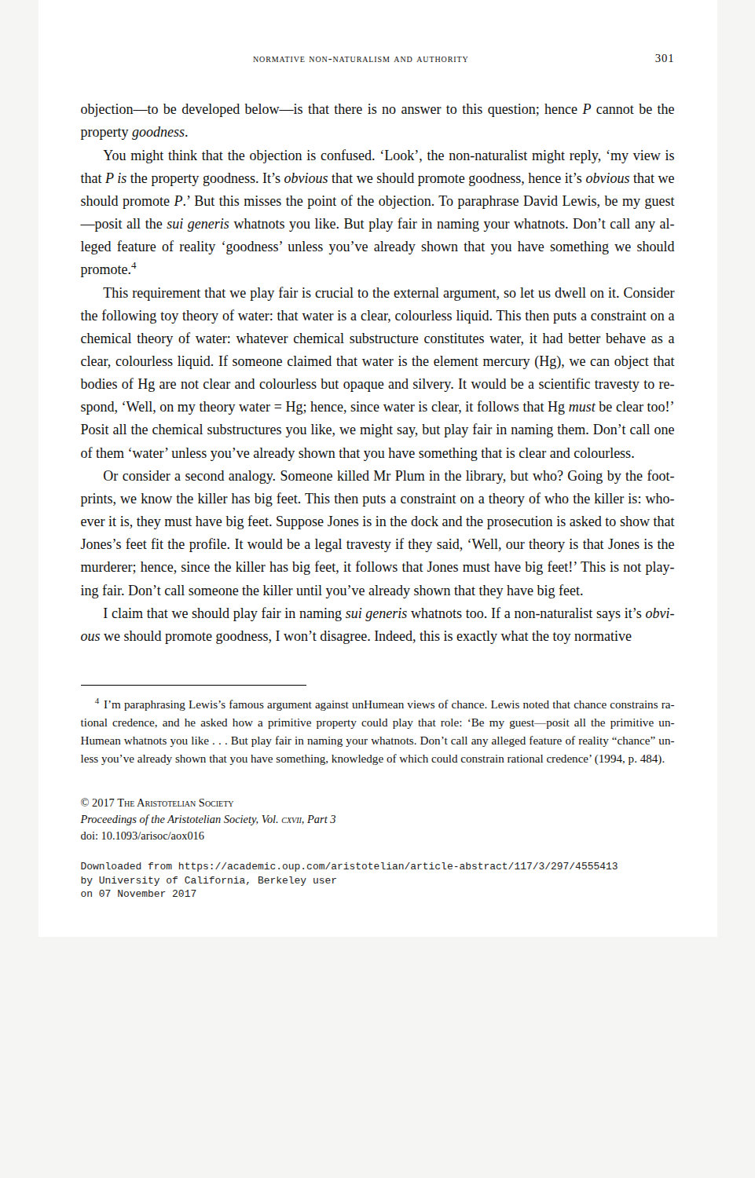normative non-naturalism and authority 301
objection—to be developed below—is that there is no answer to this question; hence P cannot be the property goodness.
You might think that the objection is confused. ‘Look’, the non-naturalist might reply, ‘my view is that P is the property goodness. It’s obvious that we should promote goodness, hence it’s obvious that we should promote P.’ But this misses the point of the objection. To paraphrase David Lewis, be my guest—posit all the sui generis whatnots you like. But play fair in naming your whatnots. Don’t call any alleged feature of reality ‘goodness’ unless you’ve already shown that you have something we should promote.4
This requirement that we play fair is crucial to the external argument, so let us dwell on it. Consider the following toy theory of water: that water is a clear, colourless liquid. This then puts a constraint on a chemical theory of water: whatever chemical substructure constitutes water, it had better behave as a clear, colourless liquid. If someone claimed that water is the element mercury (Hg), we can object that bodies of Hg are not clear and colourless but opaque and silvery. It would be a scientific travesty to respond, ‘Well, on my theory water = Hg; hence, since water is clear, it follows that Hg must be clear too!’ Posit all the chemical substructures you like, we might say, but play fair in naming them. Don’t call one of them ‘water’ unless you’ve already shown that you have something that is clear and colourless.
Or consider a second analogy. Someone killed Mr Plum in the library, but who? Going by the footprints, we know the killer has big feet. This then puts a constraint on a theory of who the killer is: whoever it is, they must have big feet. Suppose Jones is in the dock and the prosecution is asked to show that Jones’s feet fit the profile. It would be a legal travesty if they said, ‘Well, our theory is that Jones is the murderer; hence, since the killer has big feet, it follows that Jones must have big feet!’ This is not playing fair. Don’t call someone the killer until you’ve already shown that they have big feet.
I claim that we should play fair in naming sui generis whatnots too. If a non-naturalist says it’s obvious we should promote goodness, I won’t disagree. Indeed, this is exactly what the toy normative
4 I’m paraphrasing Lewis’s famous argument against unHumean views of chance. Lewis noted that chance constrains rational credence, and he asked how a primitive property could play that role: ‘Be my guest—posit all the primitive unHumean whatnots you like . . . But play fair in naming your whatnots. Don’t call any alleged feature of reality “chance” unless you’ve already shown that you have something, knowledge of which could constrain rational credence’ (1994, p. 484).
© 2017 The Aristotelian Society
Proceedings of the Aristotelian Society, Vol. cxvii, Part 3
doi: 10.1093/arisoc/aox016
Downloaded from https://academic.oup.com/aristotelian/article-abstract/117/3/297/4555413
by University of California, Berkeley user
on 07 November 2017